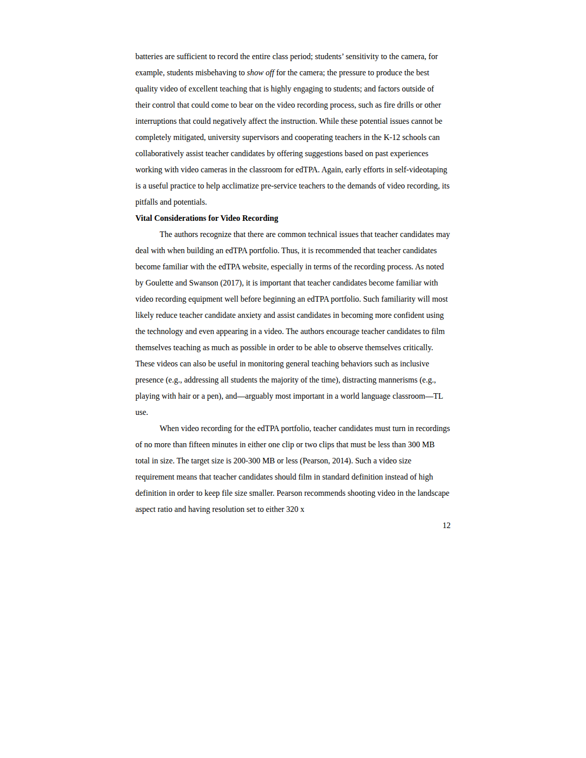batteries are sufficient to record the entire class period; students’ sensitivity to the camera, for example, students misbehaving to show off for the camera; the pressure to produce the best quality video of excellent teaching that is highly engaging to students; and factors outside of their control that could come to bear on the video recording process, such as fire drills or other interruptions that could negatively affect the instruction. While these potential issues cannot be completely mitigated, university supervisors and cooperating teachers in the K-12 schools can collaboratively assist teacher candidates by offering suggestions based on past experiences working with video cameras in the classroom for edTPA. Again, early efforts in self-videotaping is a useful practice to help acclimatize pre-service teachers to the demands of video recording, its pitfalls and potentials.
Vital Considerations for Video Recording
The authors recognize that there are common technical issues that teacher candidates may deal with when building an edTPA portfolio. Thus, it is recommended that teacher candidates become familiar with the edTPA website, especially in terms of the recording process. As noted by Goulette and Swanson (2017), it is important that teacher candidates become familiar with video recording equipment well before beginning an edTPA portfolio. Such familiarity will most likely reduce teacher candidate anxiety and assist candidates in becoming more confident using the technology and even appearing in a video. The authors encourage teacher candidates to film themselves teaching as much as possible in order to be able to observe themselves critically. These videos can also be useful in monitoring general teaching behaviors such as inclusive presence (e.g., addressing all students the majority of the time), distracting mannerisms (e.g., playing with hair or a pen), and—arguably most important in a world language classroom—TL use.
When video recording for the edTPA portfolio, teacher candidates must turn in recordings of no more than fifteen minutes in either one clip or two clips that must be less than 300 MB total in size. The target size is 200-300 MB or less (Pearson, 2014). Such a video size requirement means that teacher candidates should film in standard definition instead of high definition in order to keep file size smaller. Pearson recommends shooting video in the landscape aspect ratio and having resolution set to either 320 x
12